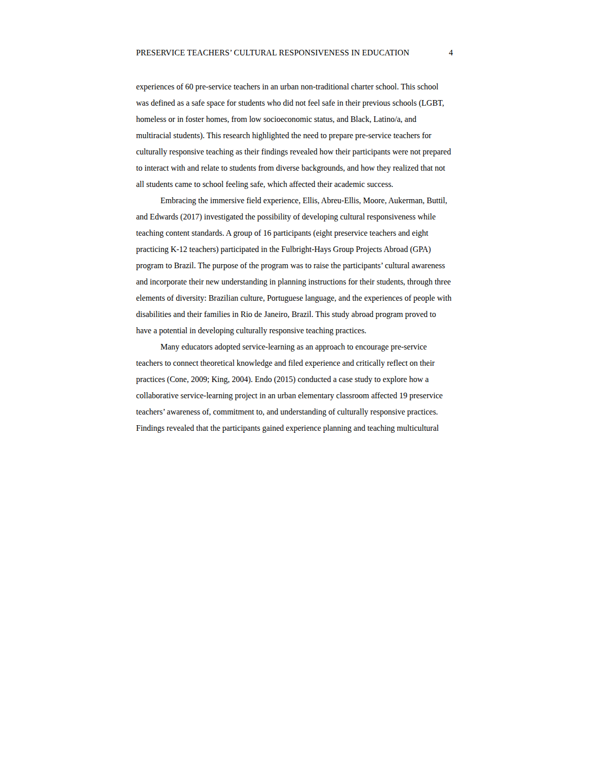Preservice Teachers’ Cultural Responsiveness in Education 4
experiences of 60 pre-service teachers in an urban non-traditional charter school. This school was defined as a safe space for students who did not feel safe in their previous schools (LGBT, homeless or in foster homes, from low socioeconomic status, and Black, Latino/a, and multiracial students). This research highlighted the need to prepare pre-service teachers for culturally responsive teaching as their findings revealed how their participants were not prepared to interact with and relate to students from diverse backgrounds, and how they realized that not all students came to school feeling safe, which affected their academic success.
Embracing the immersive field experience, Ellis, Abreu-Ellis, Moore, Aukerman, Buttil, and Edwards (2017) investigated the possibility of developing cultural responsiveness while teaching content standards. A group of 16 participants (eight preservice teachers and eight practicing K-12 teachers) participated in the Fulbright-Hays Group Projects Abroad (GPA) program to Brazil. The purpose of the program was to raise the participants’ cultural awareness and incorporate their new understanding in planning instructions for their students, through three elements of diversity: Brazilian culture, Portuguese language, and the experiences of people with disabilities and their families in Rio de Janeiro, Brazil. This study abroad program proved to have a potential in developing culturally responsive teaching practices.
Many educators adopted service-learning as an approach to encourage pre-service teachers to connect theoretical knowledge and filed experience and critically reflect on their practices (Cone, 2009; King, 2004). Endo (2015) conducted a case study to explore how a collaborative service-learning project in an urban elementary classroom affected 19 preservice teachers’ awareness of, commitment to, and understanding of culturally responsive practices. Findings revealed that the participants gained experience planning and teaching multicultural